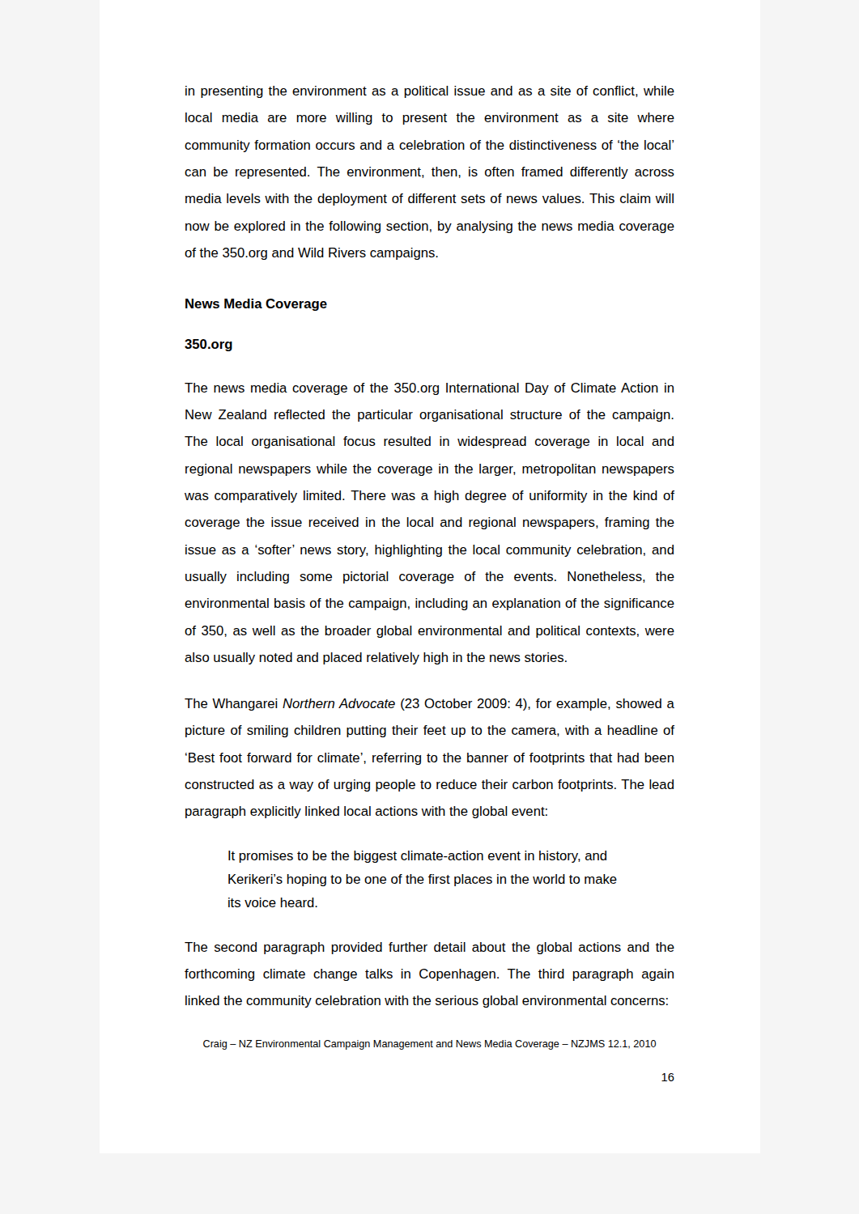in presenting the environment as a political issue and as a site of conflict, while local media are more willing to present the environment as a site where community formation occurs and a celebration of the distinctiveness of ‘the local’ can be represented. The environment, then, is often framed differently across media levels with the deployment of different sets of news values. This claim will now be explored in the following section, by analysing the news media coverage of the 350.org and Wild Rivers campaigns.
News Media Coverage
350.org
The news media coverage of the 350.org International Day of Climate Action in New Zealand reflected the particular organisational structure of the campaign. The local organisational focus resulted in widespread coverage in local and regional newspapers while the coverage in the larger, metropolitan newspapers was comparatively limited. There was a high degree of uniformity in the kind of coverage the issue received in the local and regional newspapers, framing the issue as a ‘softer’ news story, highlighting the local community celebration, and usually including some pictorial coverage of the events. Nonetheless, the environmental basis of the campaign, including an explanation of the significance of 350, as well as the broader global environmental and political contexts, were also usually noted and placed relatively high in the news stories.
The Whangarei Northern Advocate (23 October 2009: 4), for example, showed a picture of smiling children putting their feet up to the camera, with a headline of ‘Best foot forward for climate’, referring to the banner of footprints that had been constructed as a way of urging people to reduce their carbon footprints. The lead paragraph explicitly linked local actions with the global event:
It promises to be the biggest climate-action event in history, and Kerikeri’s hoping to be one of the first places in the world to make its voice heard.
The second paragraph provided further detail about the global actions and the forthcoming climate change talks in Copenhagen. The third paragraph again linked the community celebration with the serious global environmental concerns:
Craig – NZ Environmental Campaign Management and News Media Coverage – NZJMS 12.1, 2010
16